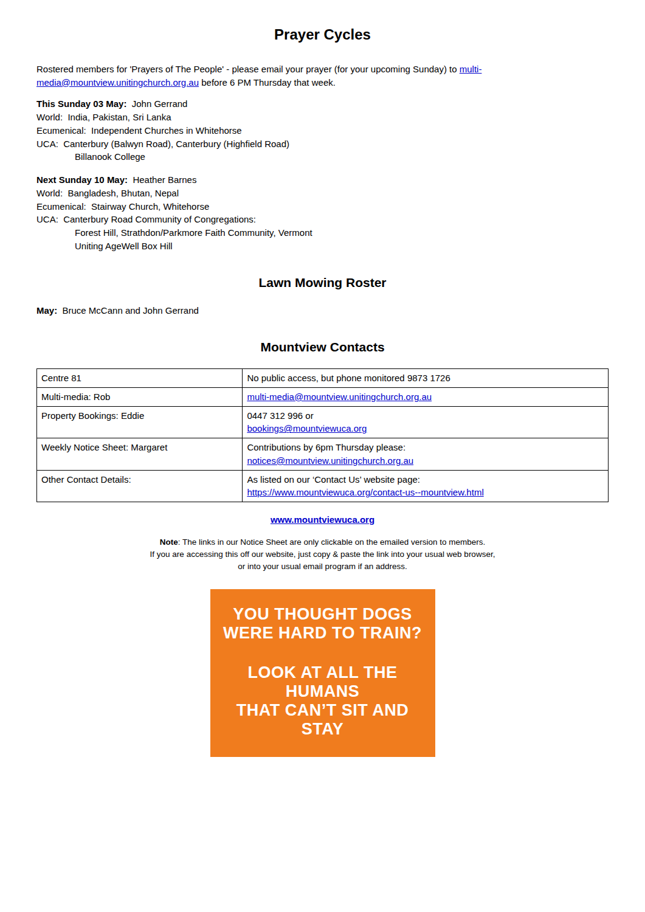Prayer Cycles
Rostered members for 'Prayers of The People' - please email your prayer (for your upcoming Sunday) to multi-media@mountview.unitingchurch.org.au before 6 PM Thursday that week.
This Sunday 03 May: John Gerrand
World: India, Pakistan, Sri Lanka
Ecumenical: Independent Churches in Whitehorse
UCA: Canterbury (Balwyn Road), Canterbury (Highfield Road)
Billanook College
Next Sunday 10 May: Heather Barnes
World: Bangladesh, Bhutan, Nepal
Ecumenical: Stairway Church, Whitehorse
UCA: Canterbury Road Community of Congregations:
Forest Hill, Strathdon/Parkmore Faith Community, Vermont
Uniting AgeWell Box Hill
Lawn Mowing Roster
May: Bruce McCann and John Gerrand
Mountview Contacts
| Centre 81 | No public access, but phone monitored 9873 1726 |
| Multi-media: Rob | multi-media@mountview.unitingchurch.org.au |
| Property Bookings: Eddie | 0447 312 996 or bookings@mountviewuca.org |
| Weekly Notice Sheet: Margaret | Contributions by 6pm Thursday please: notices@mountview.unitingchurch.org.au |
| Other Contact Details: | As listed on our ‘Contact Us’ website page: https://www.mountviewuca.org/contact-us--mountview.html |
www.mountviewuca.org
Note: The links in our Notice Sheet are only clickable on the emailed version to members.
If you are accessing this off our website, just copy & paste the link into your usual web browser,
or into your usual email program if an address.
YOU THOUGHT DOGS
WERE HARD TO TRAIN?
LOOK AT ALL THE HUMANS
THAT CAN’T SIT AND STAY